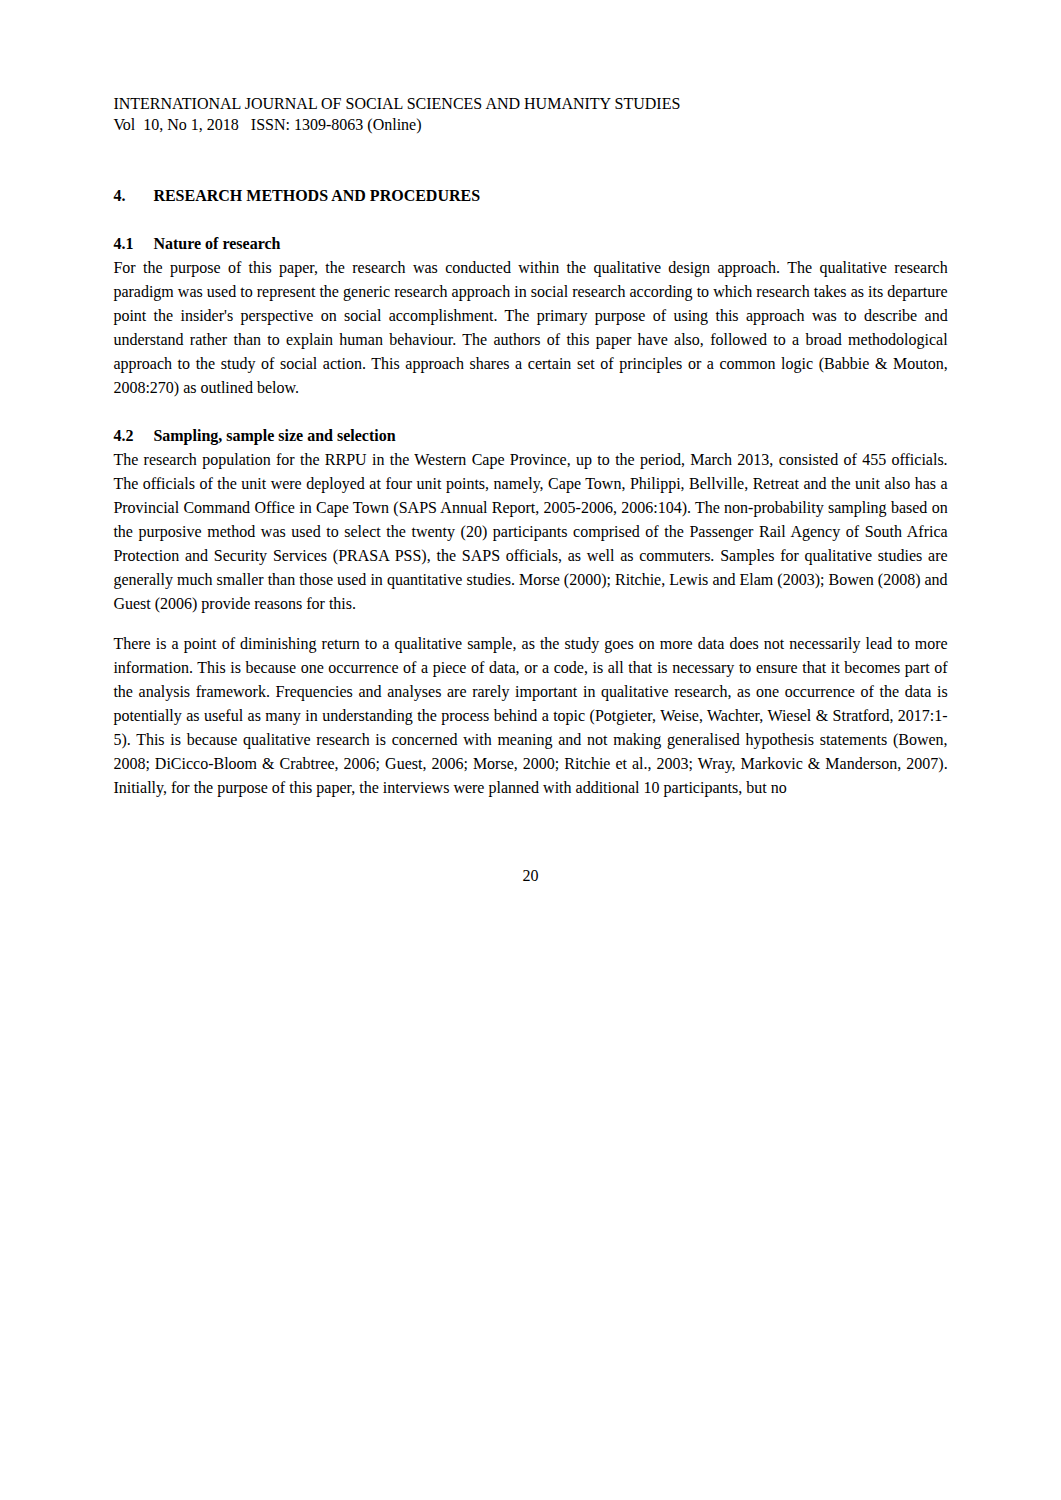INTERNATIONAL JOURNAL OF SOCIAL SCIENCES AND HUMANITY STUDIES
Vol 10, No 1, 2018 ISSN: 1309-8063 (Online)
4. Research Methods and Procedures
4.1 Nature of research
For the purpose of this paper, the research was conducted within the qualitative design approach. The qualitative research paradigm was used to represent the generic research approach in social research according to which research takes as its departure point the insider's perspective on social accomplishment. The primary purpose of using this approach was to describe and understand rather than to explain human behaviour. The authors of this paper have also, followed to a broad methodological approach to the study of social action. This approach shares a certain set of principles or a common logic (Babbie & Mouton, 2008:270) as outlined below.
4.2 Sampling, sample size and selection
The research population for the RRPU in the Western Cape Province, up to the period, March 2013, consisted of 455 officials. The officials of the unit were deployed at four unit points, namely, Cape Town, Philippi, Bellville, Retreat and the unit also has a Provincial Command Office in Cape Town (SAPS Annual Report, 2005-2006, 2006:104). The non-probability sampling based on the purposive method was used to select the twenty (20) participants comprised of the Passenger Rail Agency of South Africa Protection and Security Services (PRASA PSS), the SAPS officials, as well as commuters. Samples for qualitative studies are generally much smaller than those used in quantitative studies. Morse (2000); Ritchie, Lewis and Elam (2003); Bowen (2008) and Guest (2006) provide reasons for this.
There is a point of diminishing return to a qualitative sample, as the study goes on more data does not necessarily lead to more information. This is because one occurrence of a piece of data, or a code, is all that is necessary to ensure that it becomes part of the analysis framework. Frequencies and analyses are rarely important in qualitative research, as one occurrence of the data is potentially as useful as many in understanding the process behind a topic (Potgieter, Weise, Wachter, Wiesel & Stratford, 2017:1-5). This is because qualitative research is concerned with meaning and not making generalised hypothesis statements (Bowen, 2008; DiCicco-Bloom & Crabtree, 2006; Guest, 2006; Morse, 2000; Ritchie et al., 2003; Wray, Markovic & Manderson, 2007). Initially, for the purpose of this paper, the interviews were planned with additional 10 participants, but no
20